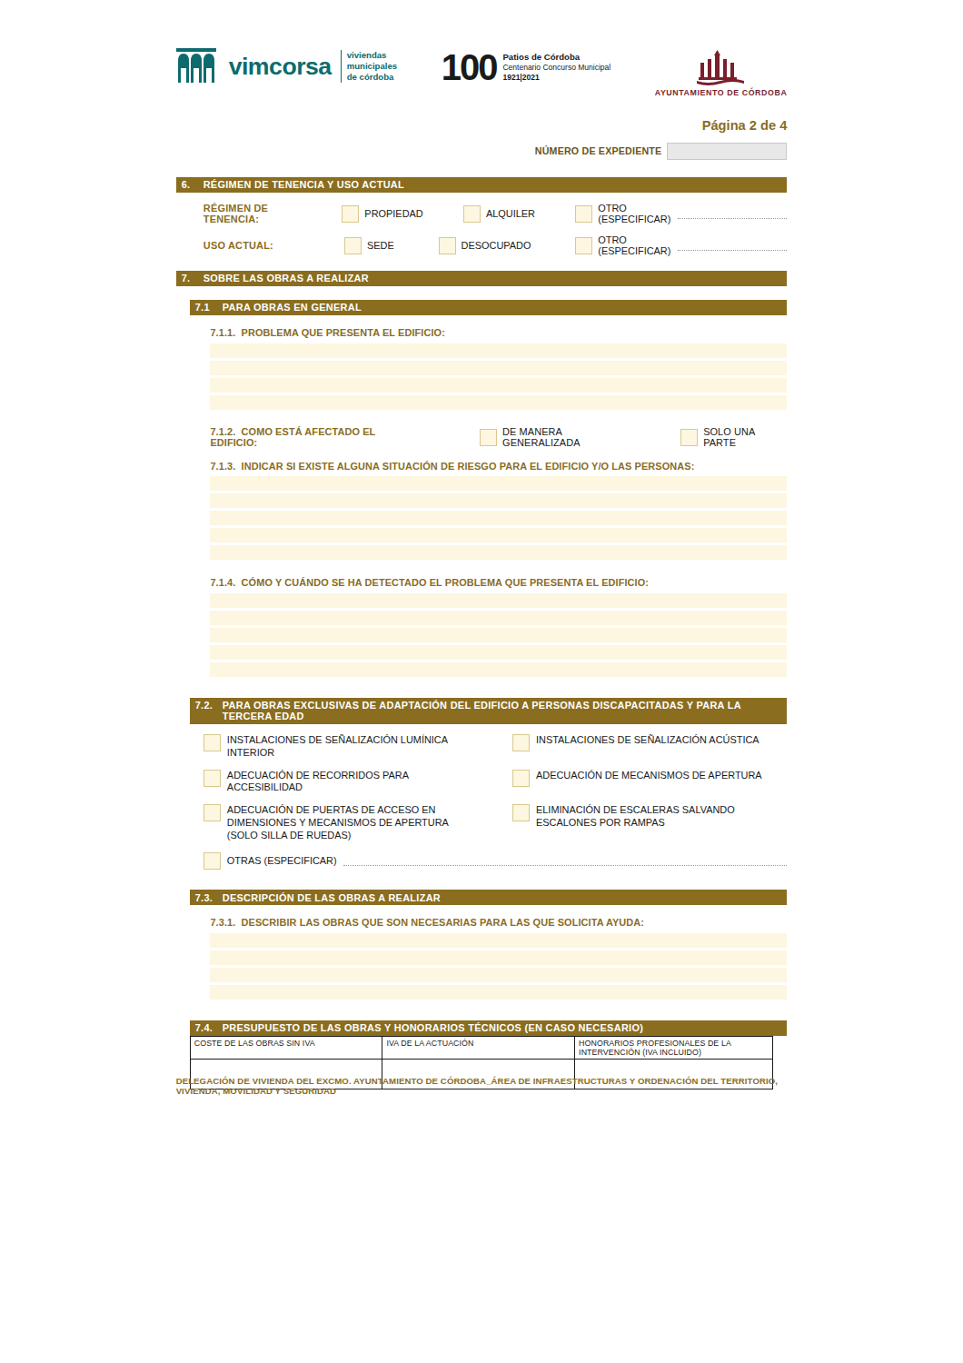vimcorsa
viviendas
municipales
de córdoba
100
Patios de Córdoba
Centenario Concurso Municipal
1921|2021
AYUNTAMIENTO DE CÓRDOBA
Página 2 de 4
NÚMERO DE EXPEDIENTE
6. RÉGIMEN DE TENENCIA Y USO ACTUAL
RÉGIMEN DE TENENCIA: PROPIEDAD ALQUILER OTRO (ESPECIFICAR)
USO ACTUAL: SEDE DESOCUPADO OTRO (ESPECIFICAR)
7. SOBRE LAS OBRAS A REALIZAR
7.1 PARA OBRAS EN GENERAL
7.1.1. PROBLEMA QUE PRESENTA EL EDIFICIO:
7.1.2. COMO ESTÁ AFECTADO EL EDIFICIO: DE MANERA GENERALIZADA SOLO UNA PARTE
7.1.3. INDICAR SI EXISTE ALGUNA SITUACIÓN DE RIESGO PARA EL EDIFICIO Y/O LAS PERSONAS:
7.1.4. CÓMO Y CUÁNDO SE HA DETECTADO EL PROBLEMA QUE PRESENTA EL EDIFICIO:
7.2. PARA OBRAS EXCLUSIVAS DE ADAPTACIÓN DEL EDIFICIO A PERSONAS DISCAPACITADAS Y PARA LA TERCERA EDAD
INSTALACIONES DE SEÑALIZACIÓN LUMÍNICA INTERIOR
INSTALACIONES DE SEÑALIZACIÓN ACÚSTICA
ADECUACIÓN DE RECORRIDOS PARA ACCESIBILIDAD
ADECUACIÓN DE MECANISMOS DE APERTURA
ADECUACIÓN DE PUERTAS DE ACCESO EN DIMENSIONES Y MECANISMOS DE APERTURA (SOLO SILLA DE RUEDAS)
ELIMINACIÓN DE ESCALERAS SALVANDO ESCALONES POR RAMPAS
OTRAS (ESPECIFICAR)
7.3. DESCRIPCIÓN DE LAS OBRAS A REALIZAR
7.3.1. DESCRIBIR LAS OBRAS QUE SON NECESARIAS PARA LAS QUE SOLICITA AYUDA:
7.4. PRESUPUESTO DE LAS OBRAS Y HONORARIOS TÉCNICOS (EN CASO NECESARIO)
| COSTE DE LAS OBRAS SIN IVA | IVA DE LA ACTUACIÓN | HONORARIOS PROFESIONALES DE LA INTERVENCIÓN (IVA INCLUIDO) |
| --- | --- | --- |
DELEGACIÓN DE VIVIENDA DEL EXCMO. AYUNTAMIENTO DE CÓRDOBA_ÁREA DE INFRAESTRUCTURAS Y ORDENACIÓN DEL TERRITORIO, VIVIENDA, MOVILIDAD Y SEGURIDAD